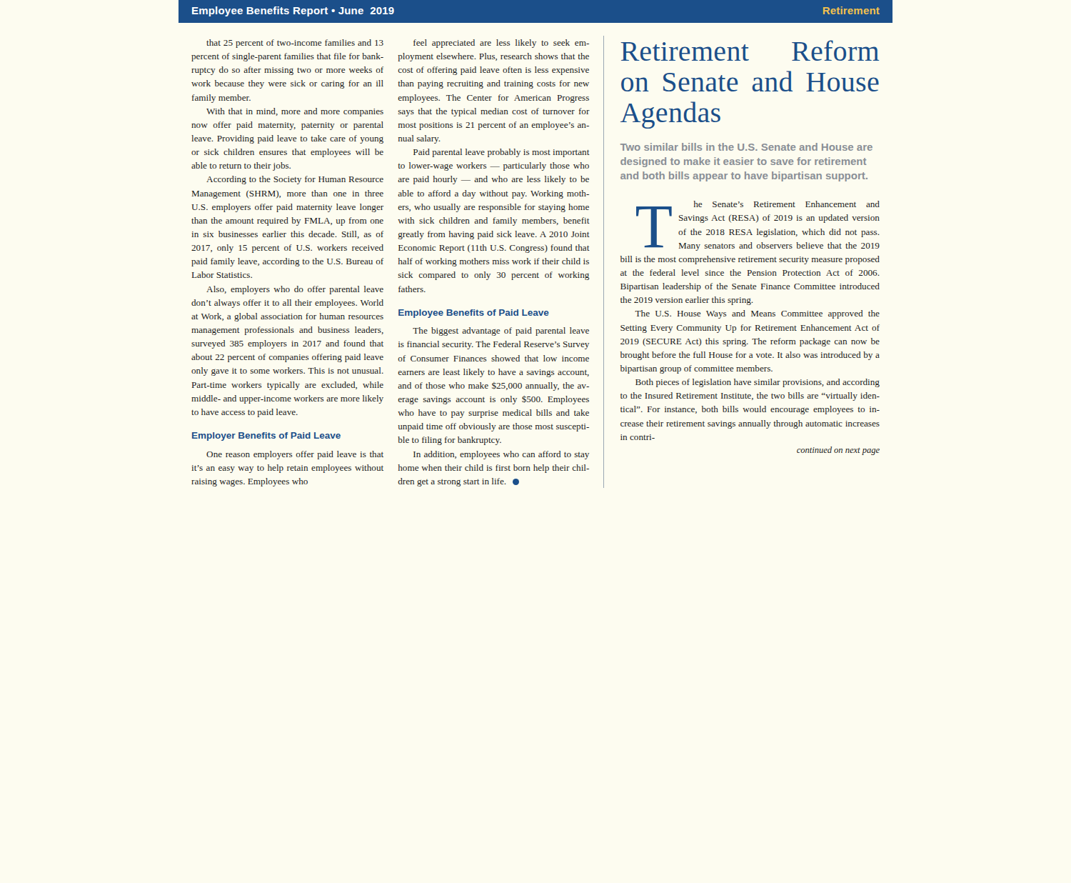Employee Benefits Report • June 2019
Retirement
that 25 percent of two-income families and 13 percent of single-parent families that file for bankruptcy do so after missing two or more weeks of work because they were sick or caring for an ill family member.
With that in mind, more and more companies now offer paid maternity, paternity or parental leave. Providing paid leave to take care of young or sick children ensures that employees will be able to return to their jobs.
According to the Society for Human Resource Management (SHRM), more than one in three U.S. employers offer paid maternity leave longer than the amount required by FMLA, up from one in six businesses earlier this decade. Still, as of 2017, only 15 percent of U.S. workers received paid family leave, according to the U.S. Bureau of Labor Statistics.
Also, employers who do offer parental leave don’t always offer it to all their employees. World at Work, a global association for human resources management professionals and business leaders, surveyed 385 employers in 2017 and found that about 22 percent of companies offering paid leave only gave it to some workers. This is not unusual. Part-time workers typically are excluded, while middle- and upper-income workers are more likely to have access to paid leave.
Employer Benefits of Paid Leave
One reason employers offer paid leave is that it’s an easy way to help retain employees without raising wages. Employees who
feel appreciated are less likely to seek employment elsewhere. Plus, research shows that the cost of offering paid leave often is less expensive than paying recruiting and training costs for new employees. The Center for American Progress says that the typical median cost of turnover for most positions is 21 percent of an employee’s annual salary.
Paid parental leave probably is most important to lower-wage workers — particularly those who are paid hourly — and who are less likely to be able to afford a day without pay. Working mothers, who usually are responsible for staying home with sick children and family members, benefit greatly from having paid sick leave. A 2010 Joint Economic Report (11th U.S. Congress) found that half of working mothers miss work if their child is sick compared to only 30 percent of working fathers.
Employee Benefits of Paid Leave
The biggest advantage of paid parental leave is financial security. The Federal Reserve’s Survey of Consumer Finances showed that low income earners are least likely to have a savings account, and of those who make $25,000 annually, the average savings account is only $500. Employees who have to pay surprise medical bills and take unpaid time off obviously are those most susceptible to filing for bankruptcy.
In addition, employees who can afford to stay home when their child is first born help their children get a strong start in life.
Retirement Reform on Senate and House Agendas
Two similar bills in the U.S. Senate and House are designed to make it easier to save for retirement and both bills appear to have bipartisan support.
The Senate’s Retirement Enhancement and Savings Act (RESA) of 2019 is an updated version of the 2018 RESA legislation, which did not pass. Many senators and observers believe that the 2019 bill is the most comprehensive retirement security measure proposed at the federal level since the Pension Protection Act of 2006. Bipartisan leadership of the Senate Finance Committee introduced the 2019 version earlier this spring.
The U.S. House Ways and Means Committee approved the Setting Every Community Up for Retirement Enhancement Act of 2019 (SECURE Act) this spring. The reform package can now be brought before the full House for a vote. It also was introduced by a bipartisan group of committee members.
Both pieces of legislation have similar provisions, and according to the Insured Retirement Institute, the two bills are “virtually identical”. For instance, both bills would encourage employees to increase their retirement savings annually through automatic increases in contri-
continued on next page